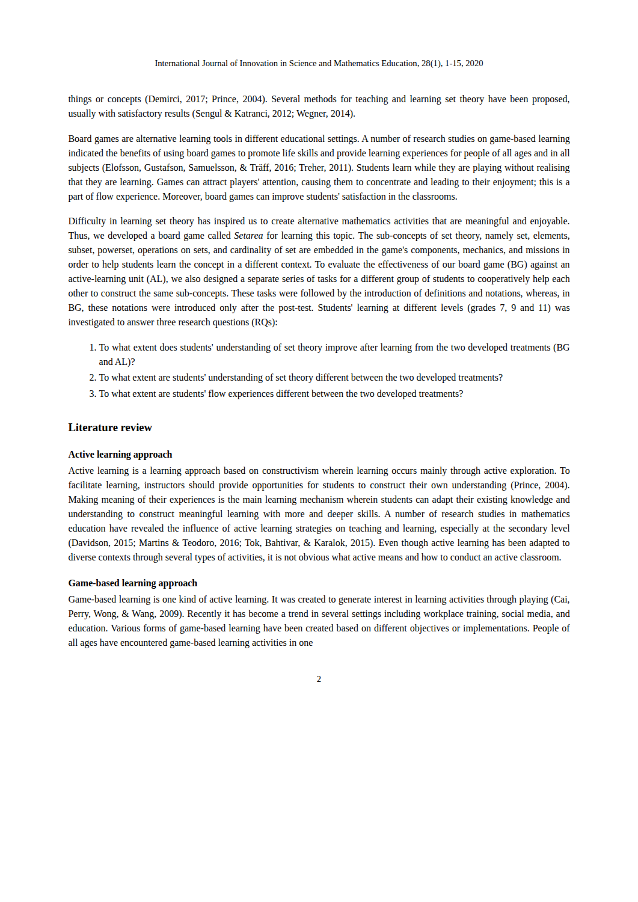International Journal of Innovation in Science and Mathematics Education, 28(1), 1-15, 2020
things or concepts (Demirci, 2017; Prince, 2004). Several methods for teaching and learning set theory have been proposed, usually with satisfactory results (Sengul & Katranci, 2012; Wegner, 2014).
Board games are alternative learning tools in different educational settings. A number of research studies on game-based learning indicated the benefits of using board games to promote life skills and provide learning experiences for people of all ages and in all subjects (Elofsson, Gustafson, Samuelsson, & Träff, 2016; Treher, 2011). Students learn while they are playing without realising that they are learning. Games can attract players' attention, causing them to concentrate and leading to their enjoyment; this is a part of flow experience. Moreover, board games can improve students' satisfaction in the classrooms.
Difficulty in learning set theory has inspired us to create alternative mathematics activities that are meaningful and enjoyable. Thus, we developed a board game called Setarea for learning this topic. The sub-concepts of set theory, namely set, elements, subset, powerset, operations on sets, and cardinality of set are embedded in the game's components, mechanics, and missions in order to help students learn the concept in a different context. To evaluate the effectiveness of our board game (BG) against an active-learning unit (AL), we also designed a separate series of tasks for a different group of students to cooperatively help each other to construct the same sub-concepts. These tasks were followed by the introduction of definitions and notations, whereas, in BG, these notations were introduced only after the post-test. Students' learning at different levels (grades 7, 9 and 11) was investigated to answer three research questions (RQs):
To what extent does students' understanding of set theory improve after learning from the two developed treatments (BG and AL)?
To what extent are students' understanding of set theory different between the two developed treatments?
To what extent are students' flow experiences different between the two developed treatments?
Literature review
Active learning approach
Active learning is a learning approach based on constructivism wherein learning occurs mainly through active exploration. To facilitate learning, instructors should provide opportunities for students to construct their own understanding (Prince, 2004). Making meaning of their experiences is the main learning mechanism wherein students can adapt their existing knowledge and understanding to construct meaningful learning with more and deeper skills. A number of research studies in mathematics education have revealed the influence of active learning strategies on teaching and learning, especially at the secondary level (Davidson, 2015; Martins & Teodoro, 2016; Tok, Bahtivar, & Karalok, 2015). Even though active learning has been adapted to diverse contexts through several types of activities, it is not obvious what active means and how to conduct an active classroom.
Game-based learning approach
Game-based learning is one kind of active learning. It was created to generate interest in learning activities through playing (Cai, Perry, Wong, & Wang, 2009). Recently it has become a trend in several settings including workplace training, social media, and education. Various forms of game-based learning have been created based on different objectives or implementations. People of all ages have encountered game-based learning activities in one
2